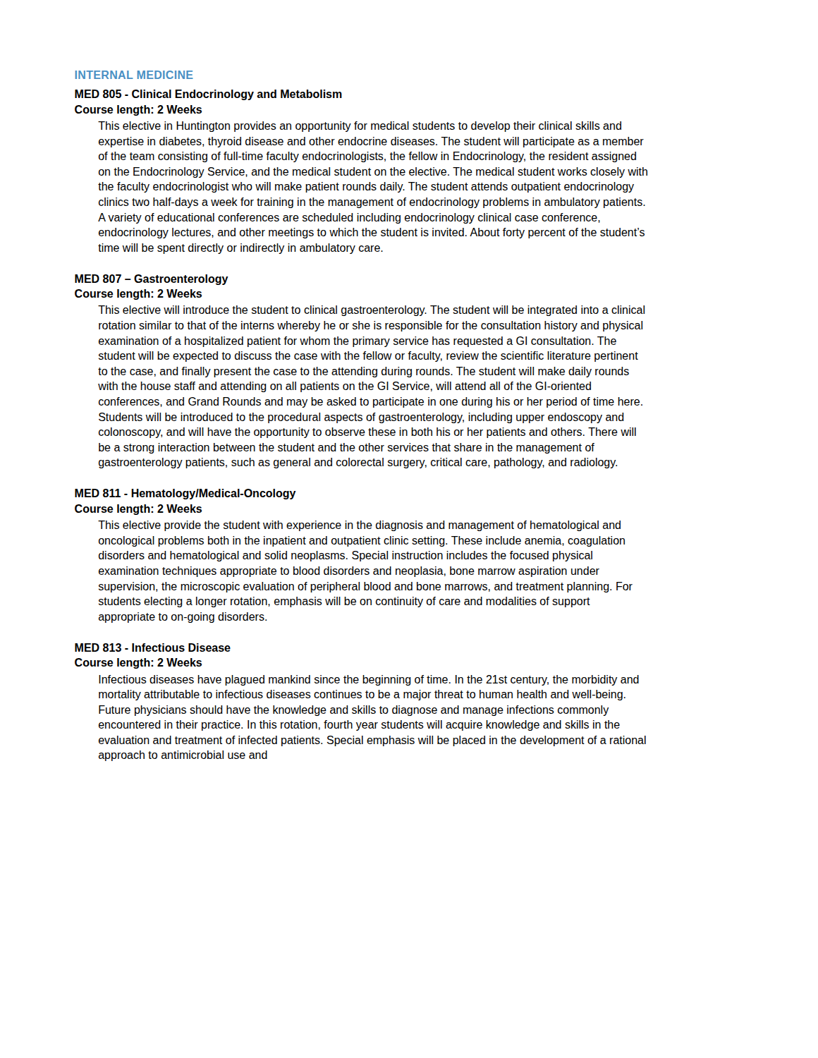INTERNAL MEDICINE
MED 805 - Clinical Endocrinology and Metabolism
Course length: 2 Weeks
This elective in Huntington provides an opportunity for medical students to develop their clinical skills and expertise in diabetes, thyroid disease and other endocrine diseases. The student will participate as a member of the team consisting of full-time faculty endocrinologists, the fellow in Endocrinology, the resident assigned on the Endocrinology Service, and the medical student on the elective. The medical student works closely with the faculty endocrinologist who will make patient rounds daily. The student attends outpatient endocrinology clinics two half-days a week for training in the management of endocrinology problems in ambulatory patients. A variety of educational conferences are scheduled including endocrinology clinical case conference, endocrinology lectures, and other meetings to which the student is invited. About forty percent of the student’s time will be spent directly or indirectly in ambulatory care.
MED 807 – Gastroenterology
Course length: 2 Weeks
This elective will introduce the student to clinical gastroenterology. The student will be integrated into a clinical rotation similar to that of the interns whereby he or she is responsible for the consultation history and physical examination of a hospitalized patient for whom the primary service has requested a GI consultation. The student will be expected to discuss the case with the fellow or faculty, review the scientific literature pertinent to the case, and finally present the case to the attending during rounds. The student will make daily rounds with the house staff and attending on all patients on the GI Service, will attend all of the GI-oriented conferences, and Grand Rounds and may be asked to participate in one during his or her period of time here. Students will be introduced to the procedural aspects of gastroenterology, including upper endoscopy and colonoscopy, and will have the opportunity to observe these in both his or her patients and others. There will be a strong interaction between the student and the other services that share in the management of gastroenterology patients, such as general and colorectal surgery, critical care, pathology, and radiology.
MED 811 - Hematology/Medical-Oncology
Course length: 2 Weeks
This elective provide the student with experience in the diagnosis and management of hematological and oncological problems both in the inpatient and outpatient clinic setting. These include anemia, coagulation disorders and hematological and solid neoplasms. Special instruction includes the focused physical examination techniques appropriate to blood disorders and neoplasia, bone marrow aspiration under supervision, the microscopic evaluation of peripheral blood and bone marrows, and treatment planning. For students electing a longer rotation, emphasis will be on continuity of care and modalities of support appropriate to on-going disorders.
MED 813 - Infectious Disease
Course length: 2 Weeks
Infectious diseases have plagued mankind since the beginning of time. In the 21st century, the morbidity and mortality attributable to infectious diseases continues to be a major threat to human health and well-being. Future physicians should have the knowledge and skills to diagnose and manage infections commonly encountered in their practice. In this rotation, fourth year students will acquire knowledge and skills in the evaluation and treatment of infected patients. Special emphasis will be placed in the development of a rational approach to antimicrobial use and